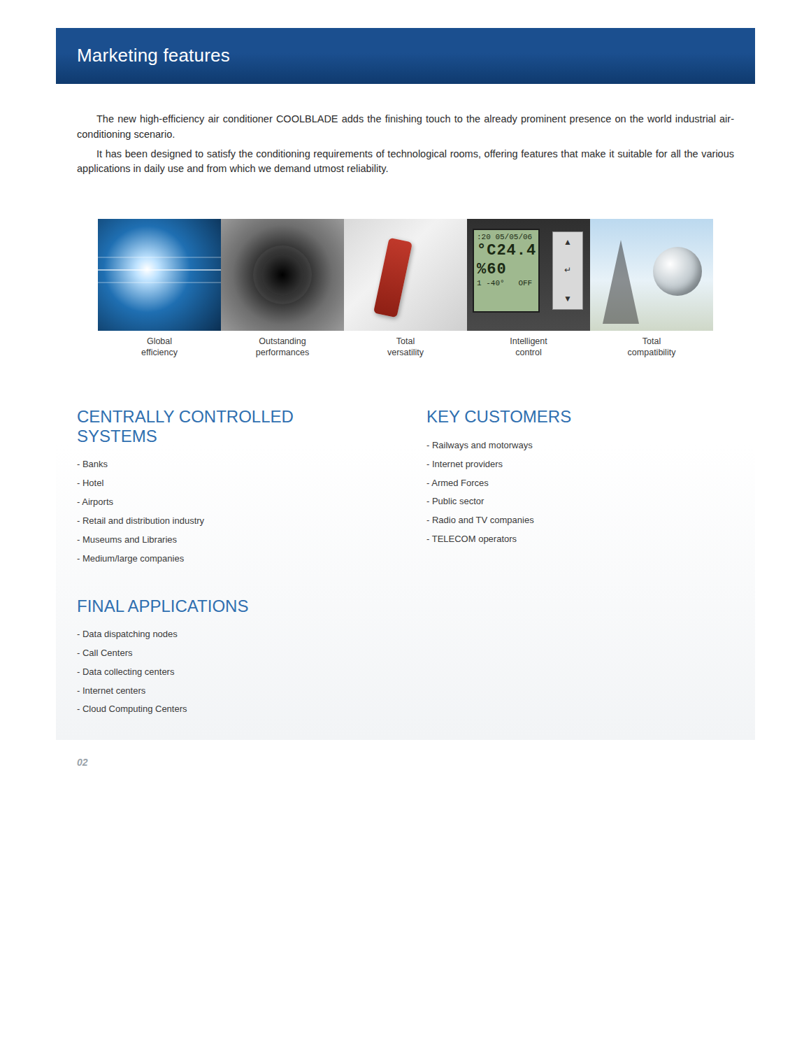Marketing features
The new high-efficiency air conditioner COOLBLADE adds the finishing touch to the already prominent presence on the world industrial air-conditioning scenario.
It has been designed to satisfy the conditioning requirements of technological rooms, offering features that make it suitable for all the various applications in daily use and from which we demand utmost reliability.
Global
efficiency
Outstanding
performances
Total
versatility
:20 05/05/06
°C24.4
%60
1 -40° OFF
▲ ↵ ▼
Intelligent
control
Total
compatibility
CENTRALLY CONTROLLED
SYSTEMS
- Banks
- Hotel
- Airports
- Retail and distribution industry
- Museums and Libraries
- Medium/large companies
FINAL APPLICATIONS
- Data dispatching nodes
- Call Centers
- Data collecting centers
- Internet centers
- Cloud Computing Centers
KEY CUSTOMERS
- Railways and motorways
- Internet providers
- Armed Forces
- Public sector
- Radio and TV companies
- TELECOM operators
02